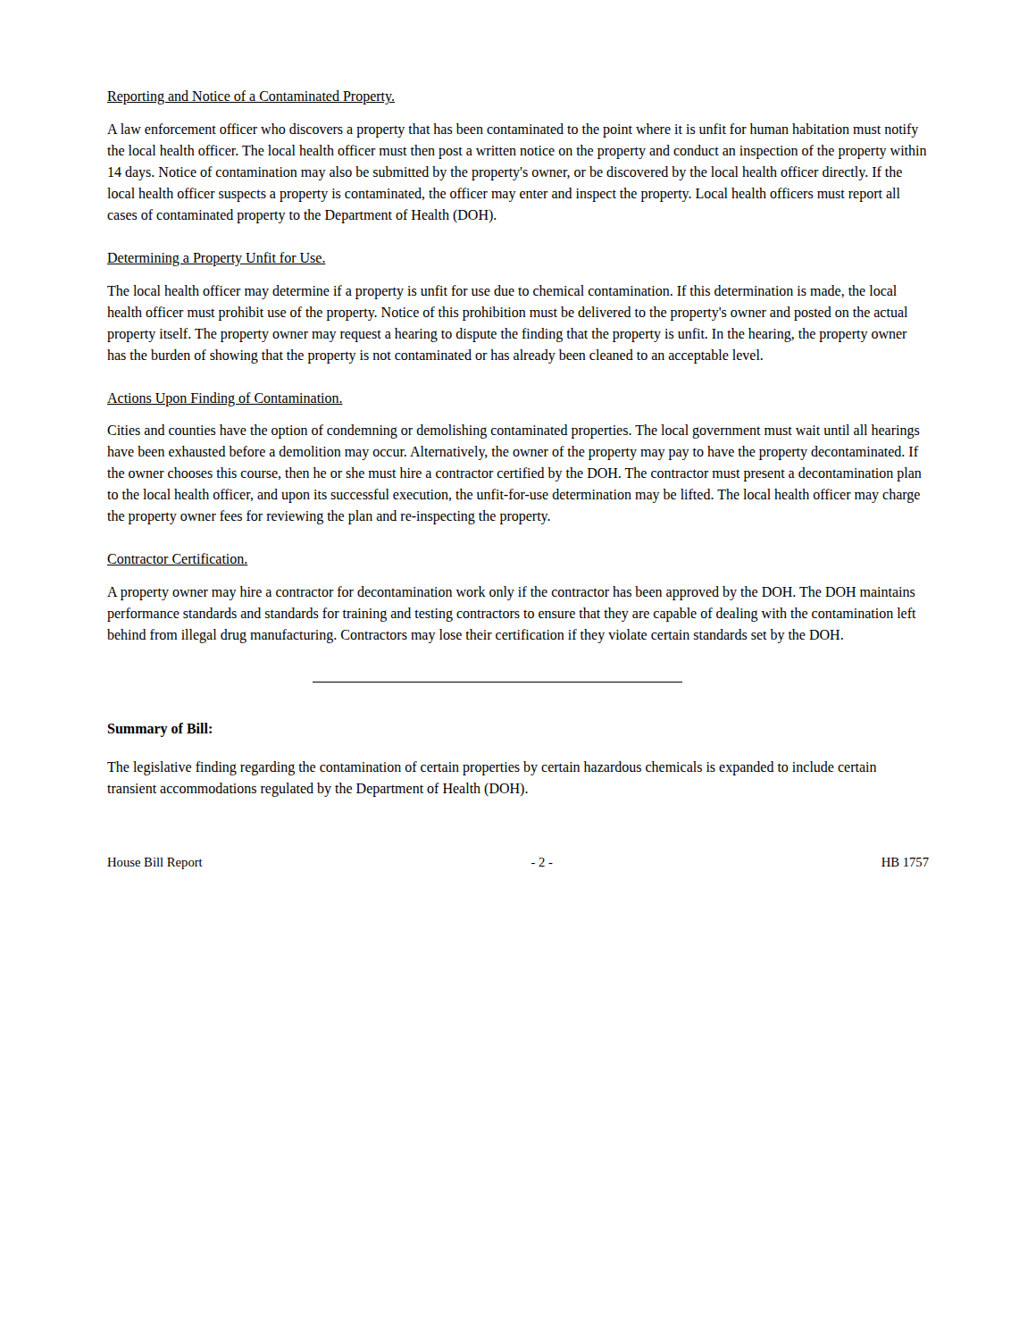Reporting and Notice of a Contaminated Property.
A law enforcement officer who discovers a property that has been contaminated to the point where it is unfit for human habitation must notify the local health officer. The local health officer must then post a written notice on the property and conduct an inspection of the property within 14 days. Notice of contamination may also be submitted by the property's owner, or be discovered by the local health officer directly. If the local health officer suspects a property is contaminated, the officer may enter and inspect the property. Local health officers must report all cases of contaminated property to the Department of Health (DOH).
Determining a Property Unfit for Use.
The local health officer may determine if a property is unfit for use due to chemical contamination. If this determination is made, the local health officer must prohibit use of the property. Notice of this prohibition must be delivered to the property's owner and posted on the actual property itself. The property owner may request a hearing to dispute the finding that the property is unfit. In the hearing, the property owner has the burden of showing that the property is not contaminated or has already been cleaned to an acceptable level.
Actions Upon Finding of Contamination.
Cities and counties have the option of condemning or demolishing contaminated properties. The local government must wait until all hearings have been exhausted before a demolition may occur. Alternatively, the owner of the property may pay to have the property decontaminated. If the owner chooses this course, then he or she must hire a contractor certified by the DOH. The contractor must present a decontamination plan to the local health officer, and upon its successful execution, the unfit-for-use determination may be lifted. The local health officer may charge the property owner fees for reviewing the plan and re-inspecting the property.
Contractor Certification.
A property owner may hire a contractor for decontamination work only if the contractor has been approved by the DOH. The DOH maintains performance standards and standards for training and testing contractors to ensure that they are capable of dealing with the contamination left behind from illegal drug manufacturing. Contractors may lose their certification if they violate certain standards set by the DOH.
Summary of Bill:
The legislative finding regarding the contamination of certain properties by certain hazardous chemicals is expanded to include certain transient accommodations regulated by the Department of Health (DOH).
House Bill Report - 2 - HB 1757